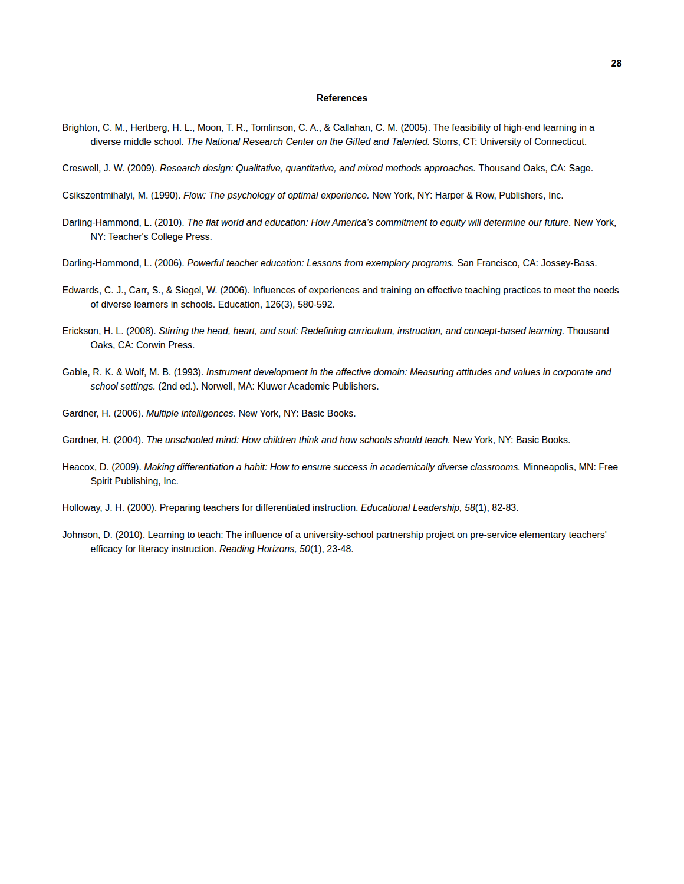28
References
Brighton, C. M., Hertberg, H. L., Moon, T. R., Tomlinson, C. A., & Callahan, C. M. (2005). The feasibility of high-end learning in a diverse middle school. The National Research Center on the Gifted and Talented. Storrs, CT: University of Connecticut.
Creswell, J. W. (2009). Research design: Qualitative, quantitative, and mixed methods approaches. Thousand Oaks, CA: Sage.
Csikszentmihalyi, M. (1990). Flow: The psychology of optimal experience. New York, NY: Harper & Row, Publishers, Inc.
Darling-Hammond, L. (2010). The flat world and education: How America's commitment to equity will determine our future. New York, NY: Teacher's College Press.
Darling-Hammond, L. (2006). Powerful teacher education: Lessons from exemplary programs. San Francisco, CA: Jossey-Bass.
Edwards, C. J., Carr, S., & Siegel, W. (2006). Influences of experiences and training on effective teaching practices to meet the needs of diverse learners in schools. Education, 126(3), 580-592.
Erickson, H. L. (2008). Stirring the head, heart, and soul: Redefining curriculum, instruction, and concept-based learning. Thousand Oaks, CA: Corwin Press.
Gable, R. K. & Wolf, M. B. (1993). Instrument development in the affective domain: Measuring attitudes and values in corporate and school settings. (2nd ed.). Norwell, MA: Kluwer Academic Publishers.
Gardner, H. (2006). Multiple intelligences. New York, NY: Basic Books.
Gardner, H. (2004). The unschooled mind: How children think and how schools should teach. New York, NY: Basic Books.
Heacox, D. (2009). Making differentiation a habit: How to ensure success in academically diverse classrooms. Minneapolis, MN: Free Spirit Publishing, Inc.
Holloway, J. H. (2000). Preparing teachers for differentiated instruction. Educational Leadership, 58(1), 82-83.
Johnson, D. (2010). Learning to teach: The influence of a university-school partnership project on pre-service elementary teachers' efficacy for literacy instruction. Reading Horizons, 50(1), 23-48.